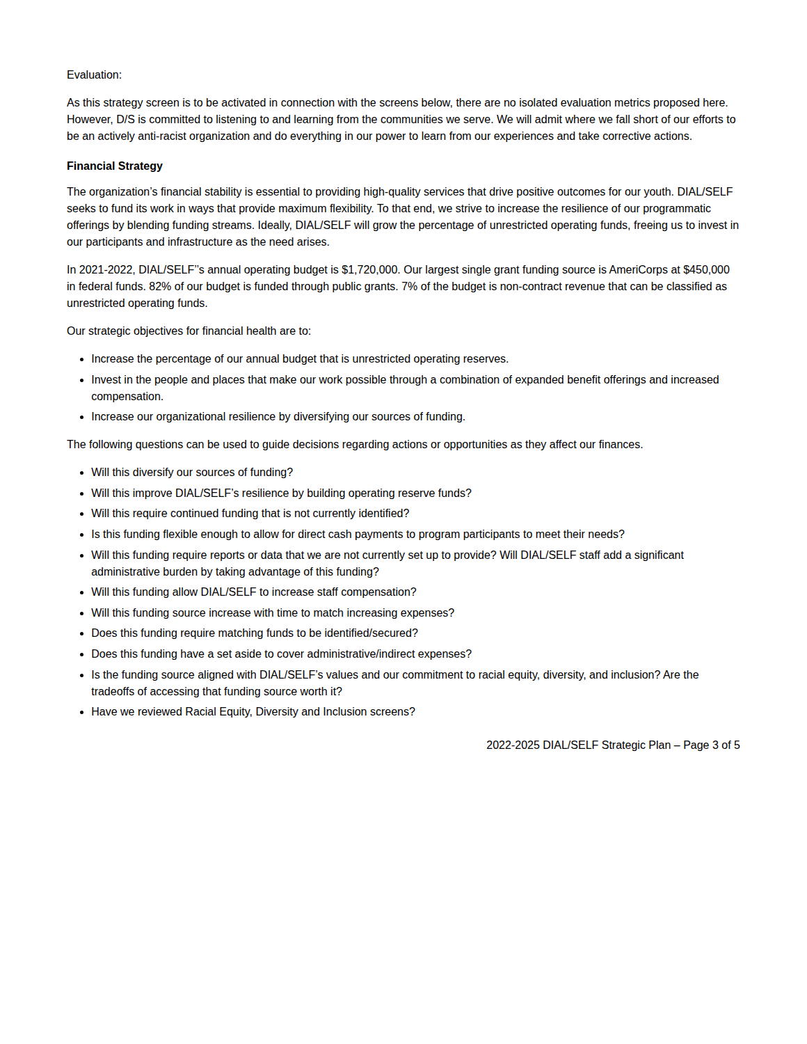Evaluation:
As this strategy screen is to be activated in connection with the screens below, there are no isolated evaluation metrics proposed here. However, D/S is committed to listening to and learning from the communities we serve. We will admit where we fall short of our efforts to be an actively anti-racist organization and do everything in our power to learn from our experiences and take corrective actions.
Financial Strategy
The organization’s financial stability is essential to providing high-quality services that drive positive outcomes for our youth. DIAL/SELF seeks to fund its work in ways that provide maximum flexibility. To that end, we strive to increase the resilience of our programmatic offerings by blending funding streams. Ideally, DIAL/SELF will grow the percentage of unrestricted operating funds, freeing us to invest in our participants and infrastructure as the need arises.
In 2021-2022, DIAL/SELF’’s annual operating budget is $1,720,000. Our largest single grant funding source is AmeriCorps at $450,000 in federal funds. 82% of our budget is funded through public grants. 7% of the budget is non-contract revenue that can be classified as unrestricted operating funds.
Our strategic objectives for financial health are to:
Increase the percentage of our annual budget that is unrestricted operating reserves.
Invest in the people and places that make our work possible through a combination of expanded benefit offerings and increased compensation.
Increase our organizational resilience by diversifying our sources of funding.
The following questions can be used to guide decisions regarding actions or opportunities as they affect our finances.
Will this diversify our sources of funding?
Will this improve DIAL/SELF’s resilience by building operating reserve funds?
Will this require continued funding that is not currently identified?
Is this funding flexible enough to allow for direct cash payments to program participants to meet their needs?
Will this funding require reports or data that we are not currently set up to provide? Will DIAL/SELF staff add a significant administrative burden by taking advantage of this funding?
Will this funding allow DIAL/SELF to increase staff compensation?
Will this funding source increase with time to match increasing expenses?
Does this funding require matching funds to be identified/secured?
Does this funding have a set aside to cover administrative/indirect expenses?
Is the funding source aligned with DIAL/SELF’s values and our commitment to racial equity, diversity, and inclusion? Are the tradeoffs of accessing that funding source worth it?
Have we reviewed Racial Equity, Diversity and Inclusion screens?
2022-2025 DIAL/SELF Strategic Plan – Page 3 of 5